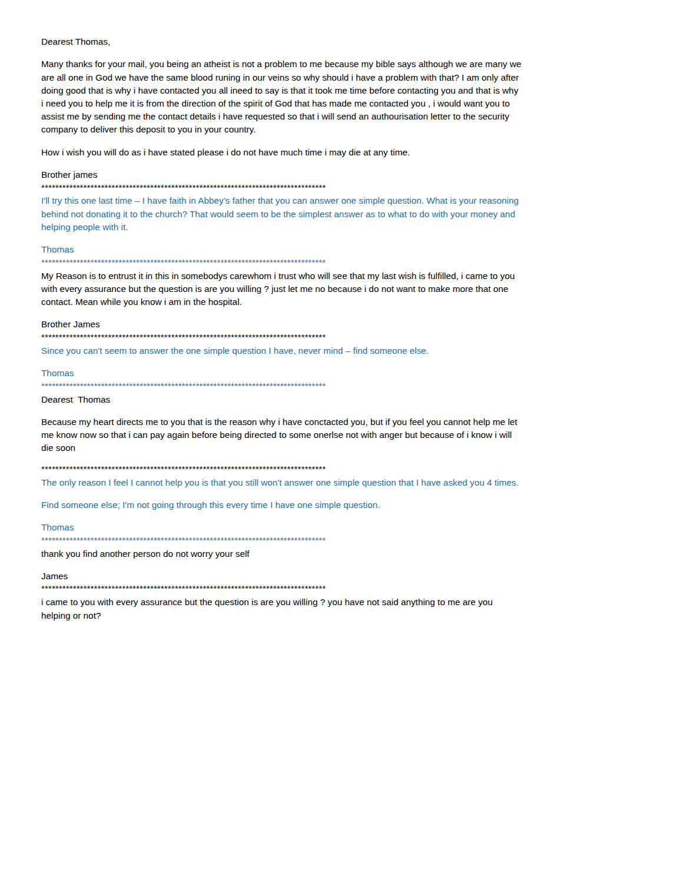Dearest Thomas,
Many thanks for your mail, you being an atheist is not a problem to me because my bible says although we are many we are all one in God we have the same blood runing in our veins so why should i have a problem with that? I am only after doing good that is why i have contacted you all ineed to say is that it took me time before contacting you and that is why i need you to help me it is from the direction of the spirit of God that has made me contacted you , i would want you to assist me by sending me the contact details i have requested so that i will send an authourisation letter to the security company to deliver this deposit to you in your country.
How i wish you will do as i have stated please i do not have much time i may die at any time.
Brother james
*********************************************************************************
I'll try this one last time – I have faith in Abbey's father that you can answer one simple question. What is your reasoning behind not donating it to the church? That would seem to be the simplest answer as to what to do with your money and helping people with it.
Thomas
*********************************************************************************
My Reason is to entrust it in this in somebodys carewhom i trust who will see that my last wish is fulfilled, i came to you with every assurance but the question is are you willing ? just let me no because i do not want to make more that one contact. Mean while you know i am in the hospital.
Brother James
*********************************************************************************
Since you can't seem to answer the one simple question I have, never mind – find someone else.
Thomas
*********************************************************************************
Dearest Thomas
Because my heart directs me to you that is the reason why i have conctacted you, but if you feel you cannot help me let me know now so that i can pay again before being directed to some onerlse not with anger but because of i know i will die soon
*********************************************************************************
The only reason I feel I cannot help you is that you still won't answer one simple question that I have asked you 4 times.
Find someone else; I'm not going through this every time I have one simple question.
Thomas
*********************************************************************************
thank you find another person do not worry your self
James
*********************************************************************************
i came to you with every assurance but the question is are you willing ? you have not said anything to me are you helping or not?